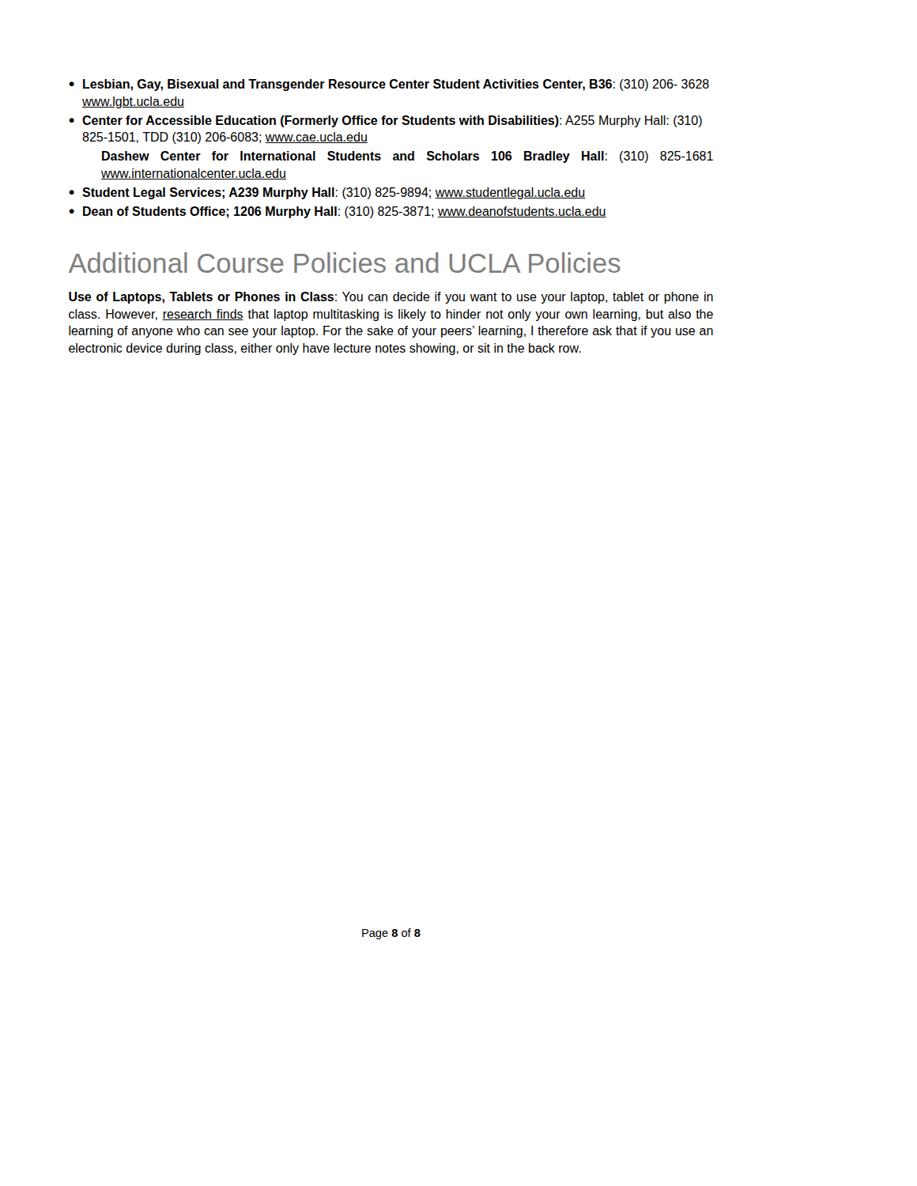Lesbian, Gay, Bisexual and Transgender Resource Center Student Activities Center, B36: (310) 206- 3628 www.lgbt.ucla.edu
Center for Accessible Education (Formerly Office for Students with Disabilities): A255 Murphy Hall: (310) 825-1501, TDD (310) 206-6083; www.cae.ucla.edu
Dashew Center for International Students and Scholars 106 Bradley Hall: (310) 825-1681 www.internationalcenter.ucla.edu
Student Legal Services; A239 Murphy Hall: (310) 825-9894; www.studentlegal.ucla.edu
Dean of Students Office; 1206 Murphy Hall: (310) 825-3871; www.deanofstudents.ucla.edu
Additional Course Policies and UCLA Policies
Use of Laptops, Tablets or Phones in Class: You can decide if you want to use your laptop, tablet or phone in class. However, research finds that laptop multitasking is likely to hinder not only your own learning, but also the learning of anyone who can see your laptop. For the sake of your peers’ learning, I therefore ask that if you use an electronic device during class, either only have lecture notes showing, or sit in the back row.
Page 8 of 8